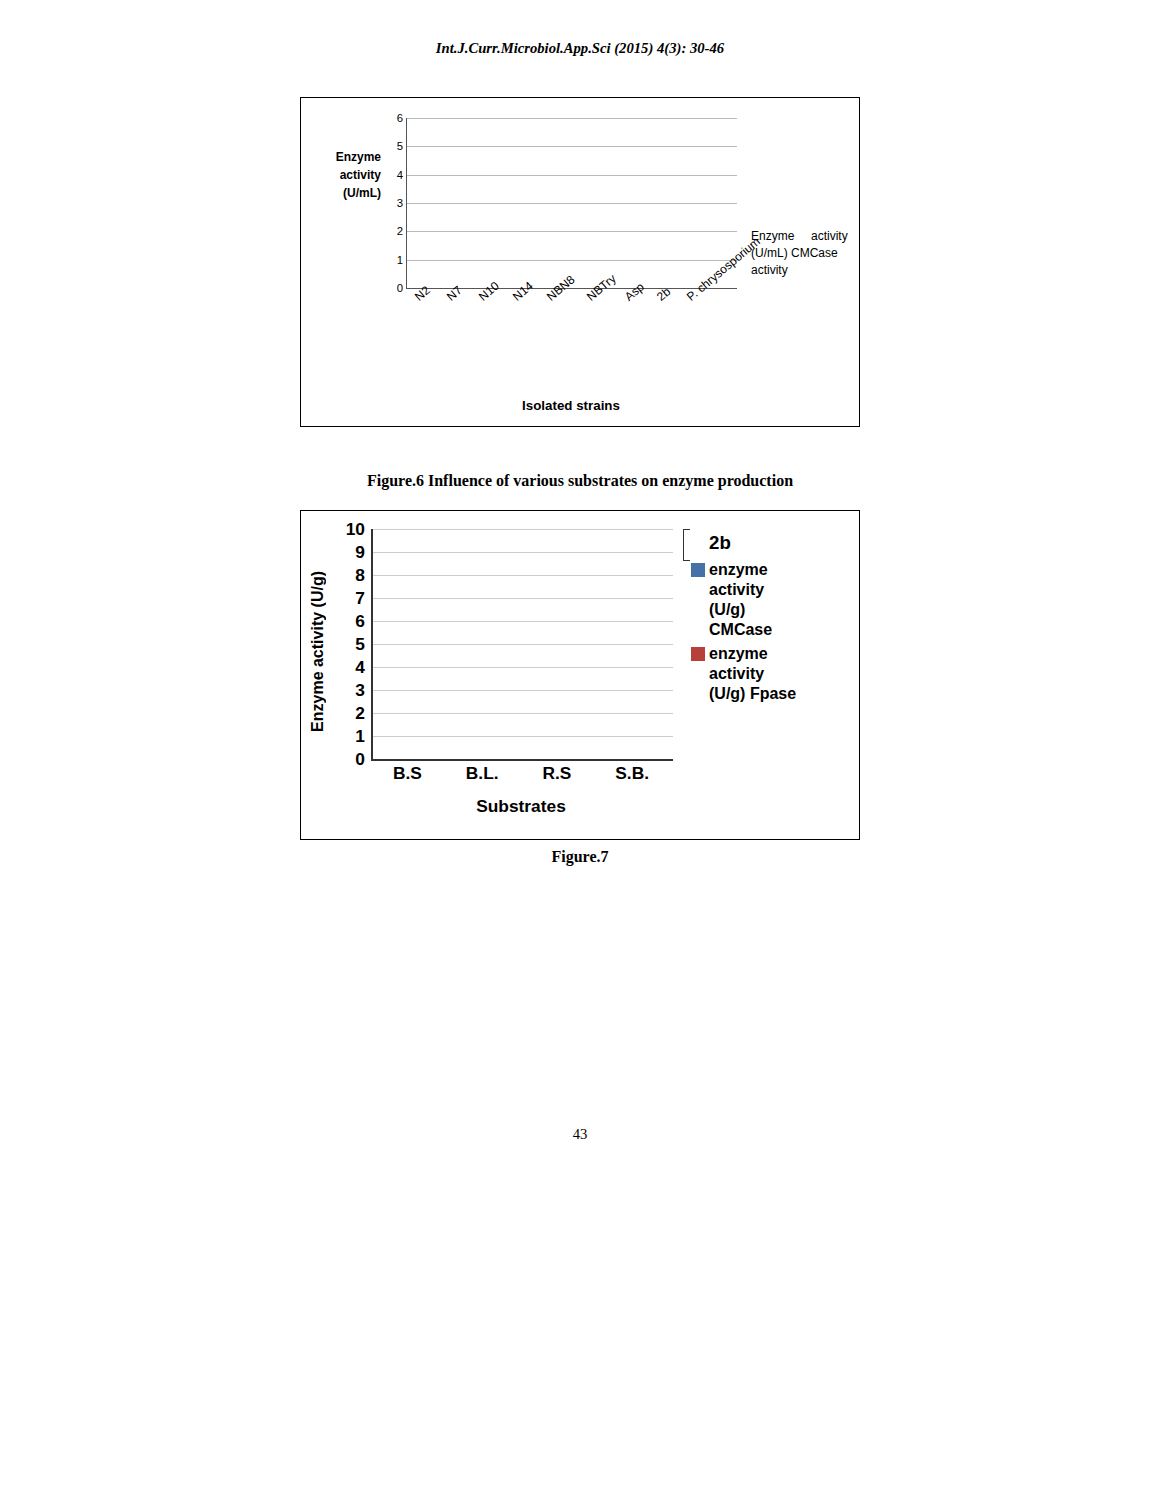Int.J.Curr.Microbiol.App.Sci (2015) 4(3): 30-46
Enzyme
activity
(U/mL)
6 5 4 3 2 1 0
N2 N7 N10 N14 NBN8 NBTry Asp 2b P. chrysosporium
Enzyme activity
(U/mL) CMCase activity
Isolated strains
Figure.6 Influence of various substrates on enzyme production
Enzyme activity (U/g)
10 9 8 7 6 5 4 3 2 1 0
B.S B.L. R.S S.B.
Substrates
2b
enzyme
activity
(U/g)
CMCase
enzyme
activity
(U/g) Fpase
Figure.7
43